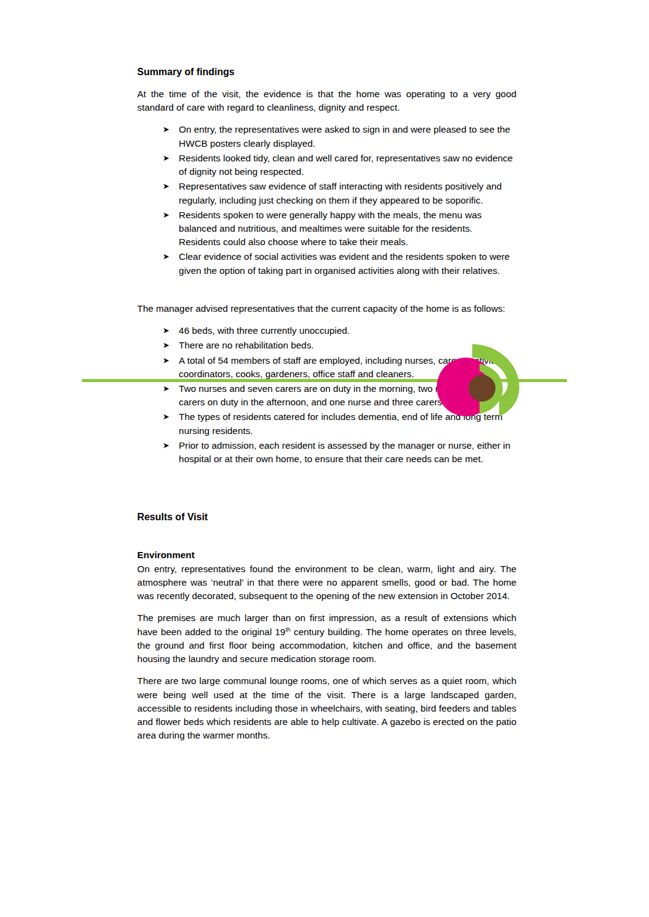Summary of findings
At the time of the visit, the evidence is that the home was operating to a very good standard of care with regard to cleanliness, dignity and respect.
On entry, the representatives were asked to sign in and were pleased to see the HWCB posters clearly displayed.
Residents looked tidy, clean and well cared for, representatives saw no evidence of dignity not being respected.
Representatives saw evidence of staff interacting with residents positively and regularly, including just checking on them if they appeared to be soporific.
Residents spoken to were generally happy with the meals, the menu was balanced and nutritious, and mealtimes were suitable for the residents. Residents could also choose where to take their meals.
Clear evidence of social activities was evident and the residents spoken to were given the option of taking part in organised activities along with their relatives.
The manager advised representatives that the current capacity of the home is as follows:
46 beds, with three currently unoccupied.
There are no rehabilitation beds.
A total of 54 members of staff are employed, including nurses, carers, activities coordinators, cooks, gardeners, office staff and cleaners.
Two nurses and seven carers are on duty in the morning, two nurses and five carers on duty in the afternoon, and one nurse and three carers at night.
The types of residents catered for includes dementia, end of life and long term nursing residents.
Prior to admission, each resident is assessed by the manager or nurse, either in hospital or at their own home, to ensure that their care needs can be met.
Results of Visit
Environment
On entry, representatives found the environment to be clean, warm, light and airy. The atmosphere was ‘neutral’ in that there were no apparent smells, good or bad. The home was recently decorated, subsequent to the opening of the new extension in October 2014.
The premises are much larger than on first impression, as a result of extensions which have been added to the original 19th century building. The home operates on three levels, the ground and first floor being accommodation, kitchen and office, and the basement housing the laundry and secure medication storage room.
There are two large communal lounge rooms, one of which serves as a quiet room, which were being well used at the time of the visit. There is a large landscaped garden, accessible to residents including those in wheelchairs, with seating, bird feeders and tables and flower beds which residents are able to help cultivate. A gazebo is erected on the patio area during the warmer months.